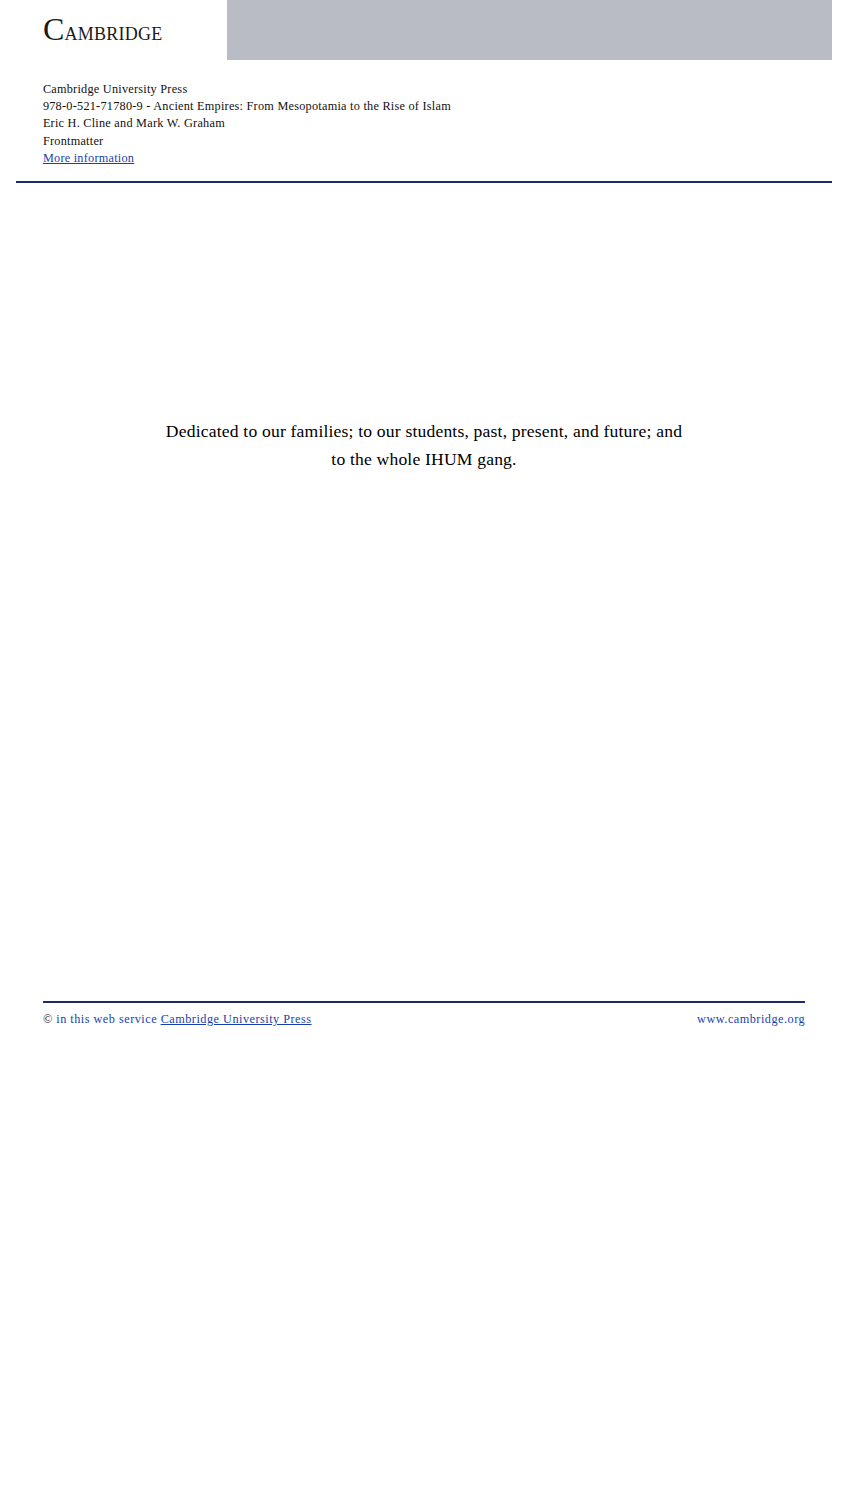Cambridge
Cambridge University Press
978-0-521-71780-9 - Ancient Empires: From Mesopotamia to the Rise of Islam
Eric H. Cline and Mark W. Graham
Frontmatter
More information
Dedicated to our families; to our students, past, present, and future; and to the whole IHUM gang.
© in this web service Cambridge University Press
www.cambridge.org